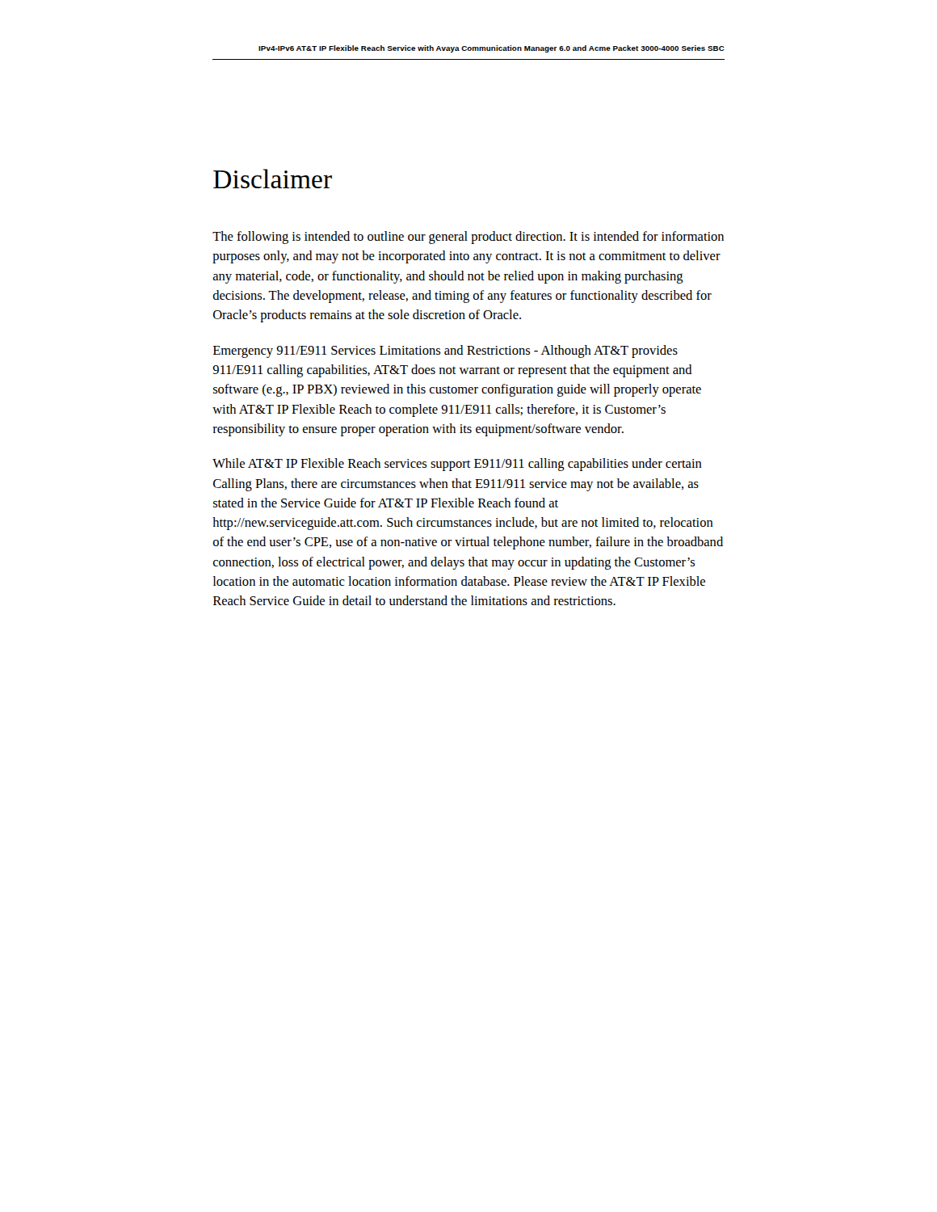IPv4-IPv6 AT&T IP Flexible Reach Service with Avaya Communication Manager 6.0 and Acme Packet 3000-4000 Series SBC
Disclaimer
The following is intended to outline our general product direction. It is intended for information purposes only, and may not be incorporated into any contract. It is not a commitment to deliver any material, code, or functionality, and should not be relied upon in making purchasing decisions. The development, release, and timing of any features or functionality described for Oracle’s products remains at the sole discretion of Oracle.
Emergency 911/E911 Services Limitations and Restrictions - Although AT&T provides 911/E911 calling capabilities, AT&T does not warrant or represent that the equipment and software (e.g., IP PBX) reviewed in this customer configuration guide will properly operate with AT&T IP Flexible Reach to complete 911/E911 calls; therefore, it is Customer’s responsibility to ensure proper operation with its equipment/software vendor.
While AT&T IP Flexible Reach services support E911/911 calling capabilities under certain Calling Plans, there are circumstances when that E911/911 service may not be available, as stated in the Service Guide for AT&T IP Flexible Reach found at http://new.serviceguide.att.com. Such circumstances include, but are not limited to, relocation of the end user’s CPE, use of a non-native or virtual telephone number, failure in the broadband connection, loss of electrical power, and delays that may occur in updating the Customer’s location in the automatic location information database. Please review the AT&T IP Flexible Reach Service Guide in detail to understand the limitations and restrictions.